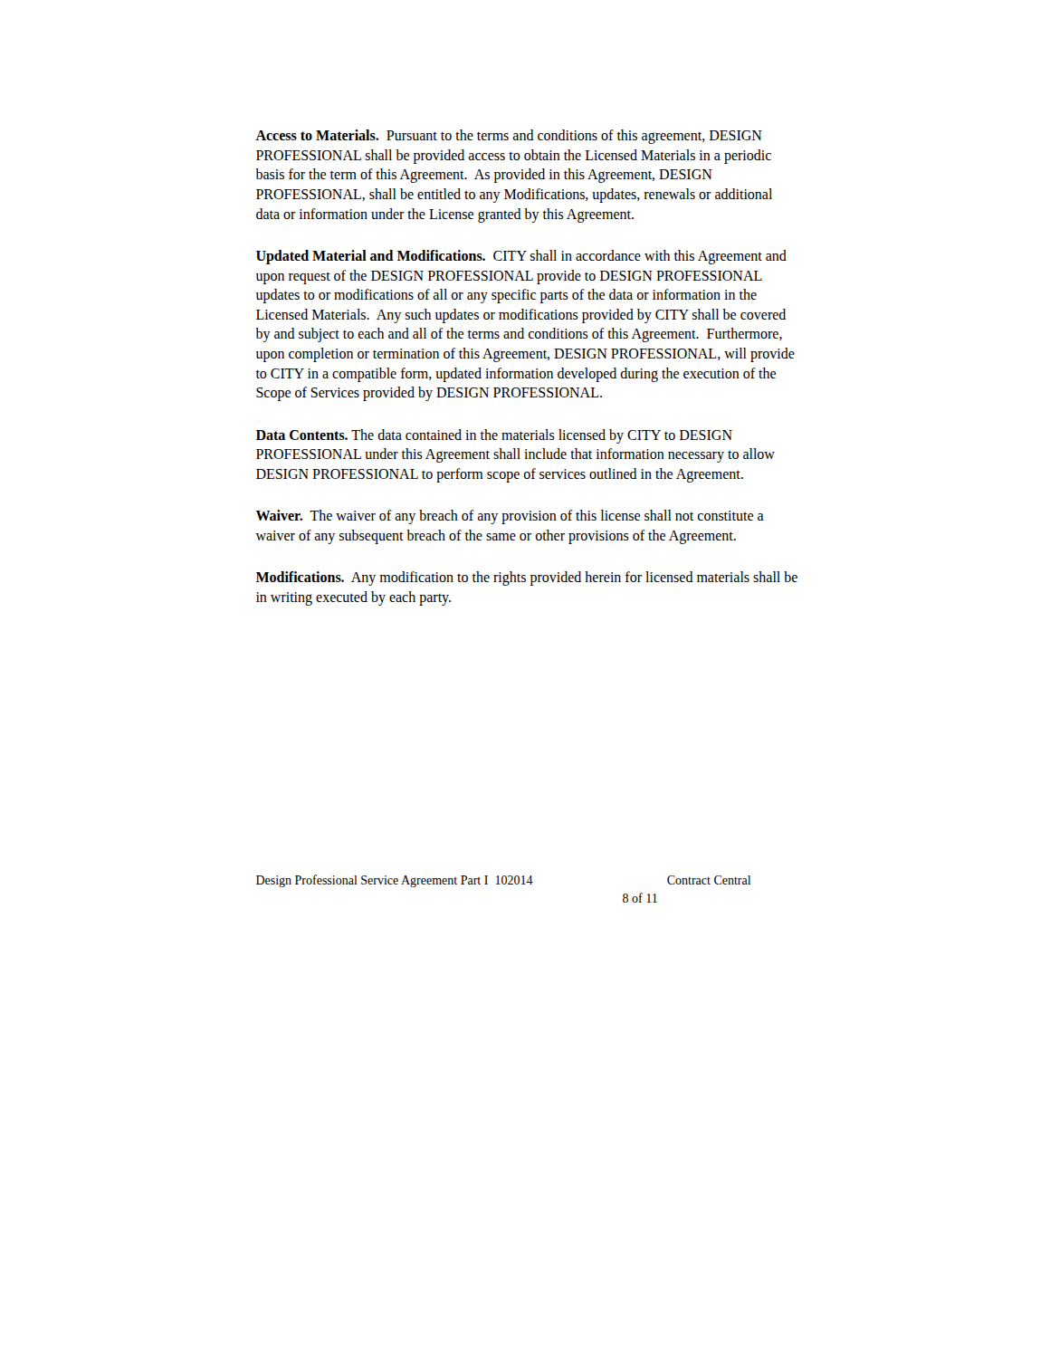Access to Materials. Pursuant to the terms and conditions of this agreement, DESIGN PROFESSIONAL shall be provided access to obtain the Licensed Materials in a periodic basis for the term of this Agreement. As provided in this Agreement, DESIGN PROFESSIONAL, shall be entitled to any Modifications, updates, renewals or additional data or information under the License granted by this Agreement.
Updated Material and Modifications. CITY shall in accordance with this Agreement and upon request of the DESIGN PROFESSIONAL provide to DESIGN PROFESSIONAL updates to or modifications of all or any specific parts of the data or information in the Licensed Materials. Any such updates or modifications provided by CITY shall be covered by and subject to each and all of the terms and conditions of this Agreement. Furthermore, upon completion or termination of this Agreement, DESIGN PROFESSIONAL, will provide to CITY in a compatible form, updated information developed during the execution of the Scope of Services provided by DESIGN PROFESSIONAL.
Data Contents. The data contained in the materials licensed by CITY to DESIGN PROFESSIONAL under this Agreement shall include that information necessary to allow DESIGN PROFESSIONAL to perform scope of services outlined in the Agreement.
Waiver. The waiver of any breach of any provision of this license shall not constitute a waiver of any subsequent breach of the same or other provisions of the Agreement.
Modifications. Any modification to the rights provided herein for licensed materials shall be in writing executed by each party.
Design Professional Service Agreement Part I 102014 Contract Central
8 of 11